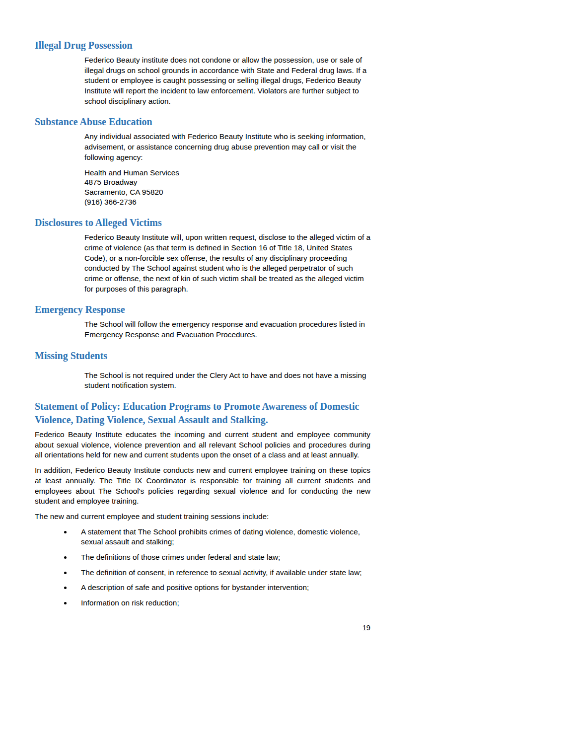Illegal Drug Possession
Federico Beauty institute does not condone or allow the possession, use or sale of illegal drugs on school grounds in accordance with State and Federal drug laws. If a student or employee is caught possessing or selling illegal drugs, Federico Beauty Institute will report the incident to law enforcement. Violators are further subject to school disciplinary action.
Substance Abuse Education
Any individual associated with Federico Beauty Institute who is seeking information, advisement, or assistance concerning drug abuse prevention may call or visit the following agency:
Health and Human Services
4875 Broadway
Sacramento, CA 95820
(916) 366-2736
Disclosures to Alleged Victims
Federico Beauty Institute will, upon written request, disclose to the alleged victim of a crime of violence (as that term is defined in Section 16 of Title 18, United States Code), or a non-forcible sex offense, the results of any disciplinary proceeding conducted by The School against student who is the alleged perpetrator of such crime or offense, the next of kin of such victim shall be treated as the alleged victim for purposes of this paragraph.
Emergency Response
The School will follow the emergency response and evacuation procedures listed in Emergency Response and Evacuation Procedures.
Missing Students
The School is not required under the Clery Act to have and does not have a missing student notification system.
Statement of Policy: Education Programs to Promote Awareness of Domestic Violence, Dating Violence, Sexual Assault and Stalking.
Federico Beauty Institute educates the incoming and current student and employee community about sexual violence, violence prevention and all relevant School policies and procedures during all orientations held for new and current students upon the onset of a class and at least annually.
In addition, Federico Beauty Institute conducts new and current employee training on these topics at least annually. The Title IX Coordinator is responsible for training all current students and employees about The School's policies regarding sexual violence and for conducting the new student and employee training.
The new and current employee and student training sessions include:
A statement that The School prohibits crimes of dating violence, domestic violence, sexual assault and stalking;
The definitions of those crimes under federal and state law;
The definition of consent, in reference to sexual activity, if available under state law;
A description of safe and positive options for bystander intervention;
Information on risk reduction;
19